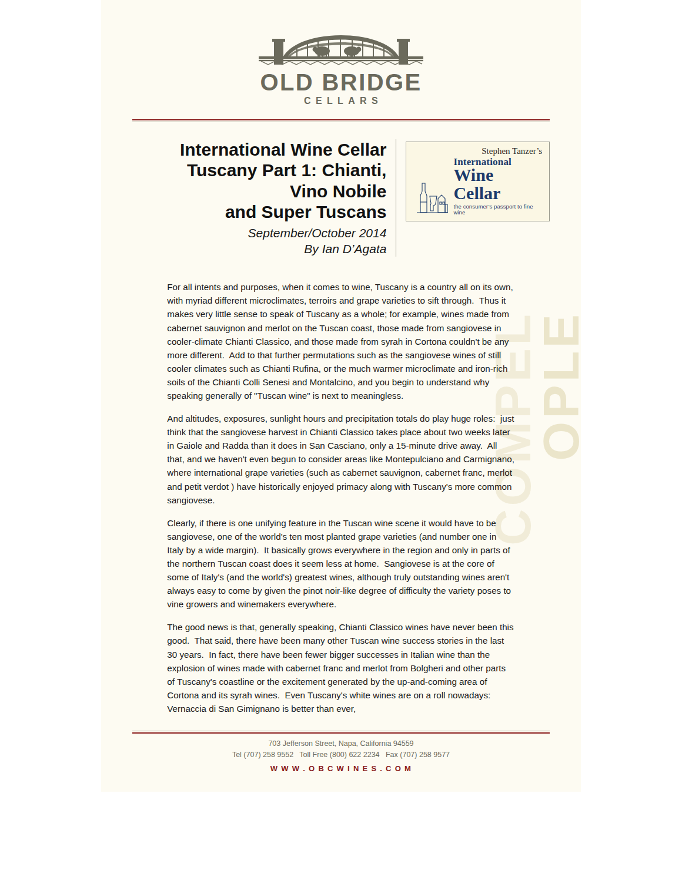OLD BRIDGE
CELLARS
International Wine Cellar
Tuscany Part 1: Chianti, Vino Nobile
and Super Tuscans
September/October 2014
By Ian D’Agata
Stephen Tanzer’s
International
Wine Cellar
the consumer’s passport to fine wine
OPLE
COMPEL
For all intents and purposes, when it comes to wine, Tuscany is a country all on its own, with myriad different microclimates, terroirs and grape varieties to sift through. Thus it makes very little sense to speak of Tuscany as a whole; for example, wines made from cabernet sauvignon and merlot on the Tuscan coast, those made from sangiovese in cooler-climate Chianti Classico, and those made from syrah in Cortona couldn't be any more different. Add to that further permutations such as the sangiovese wines of still cooler climates such as Chianti Rufina, or the much warmer microclimate and iron-rich soils of the Chianti Colli Senesi and Montalcino, and you begin to understand why speaking generally of "Tuscan wine" is next to meaningless.
And altitudes, exposures, sunlight hours and precipitation totals do play huge roles: just think that the sangiovese harvest in Chianti Classico takes place about two weeks later in Gaiole and Radda than it does in San Casciano, only a 15-minute drive away. All that, and we haven't even begun to consider areas like Montepulciano and Carmignano, where international grape varieties (such as cabernet sauvignon, cabernet franc, merlot and petit verdot ) have historically enjoyed primacy along with Tuscany's more common sangiovese.
Clearly, if there is one unifying feature in the Tuscan wine scene it would have to be sangiovese, one of the world's ten most planted grape varieties (and number one in Italy by a wide margin). It basically grows everywhere in the region and only in parts of the northern Tuscan coast does it seem less at home. Sangiovese is at the core of some of Italy's (and the world's) greatest wines, although truly outstanding wines aren't always easy to come by given the pinot noir-like degree of difficulty the variety poses to vine growers and winemakers everywhere.
The good news is that, generally speaking, Chianti Classico wines have never been this good. That said, there have been many other Tuscan wine success stories in the last 30 years. In fact, there have been fewer bigger successes in Italian wine than the explosion of wines made with cabernet franc and merlot from Bolgheri and other parts of Tuscany's coastline or the excitement generated by the up-and-coming area of Cortona and its syrah wines. Even Tuscany's white wines are on a roll nowadays: Vernaccia di San Gimignano is better than ever,
703 Jefferson Street, Napa, California 94559
Tel (707) 258 9552 Toll Free (800) 622 2234 Fax (707) 258 9577
W W W . O B C W I N E S . C O M